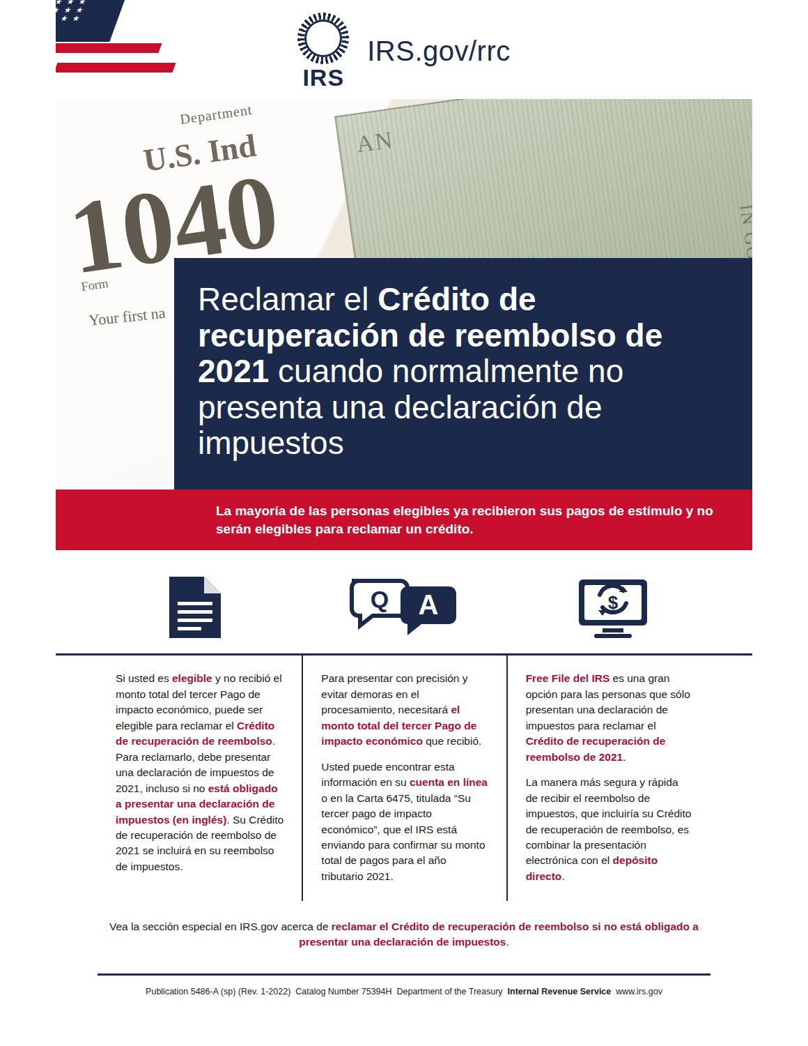★ ★ ★ ★
★ ★ ★ ★
★ ★ ★ ★
IRS
IRS.gov/rrc
Department
U.S. Ind
1040
Form
Your first na
AN WE TRUST IN GOD
Reclamar el Crédito de recuperación de reembolso de 2021 cuando normalmente no presenta una declaración de impuestos
La mayoría de las personas elegibles ya recibieron sus pagos de estímulo y no serán elegibles para reclamar un crédito.
Q A
$
Si usted es elegible y no recibió el monto total del tercer Pago de impacto económico, puede ser elegible para reclamar el Crédito de recuperación de reembolso. Para reclamarlo, debe presentar una declaración de impuestos de 2021, incluso si no está obligado a presentar una declaración de impuestos (en inglés). Su Crédito de recuperación de reembolso de 2021 se incluirá en su reembolso de impuestos.
Para presentar con precisión y evitar demoras en el procesamiento, necesitará el monto total del tercer Pago de impacto económico que recibió.
Usted puede encontrar esta información en su cuenta en línea o en la Carta 6475, titulada “Su tercer pago de impacto económico”, que el IRS está enviando para confirmar su monto total de pagos para el año tributario 2021.
Free File del IRS es una gran opción para las personas que sólo presentan una declaración de impuestos para reclamar el Crédito de recuperación de reembolso de 2021.
La manera más segura y rápida de recibir el reembolso de impuestos, que incluiría su Crédito de recuperación de reembolso, es combinar la presentación electrónica con el depósito directo.
Vea la sección especial en IRS.gov acerca de reclamar el Crédito de recuperación de reembolso si no está obligado a presentar una declaración de impuestos.
Publication 5486-A (sp) (Rev. 1-2022) Catalog Number 75394H Department of the Treasury Internal Revenue Service www.irs.gov